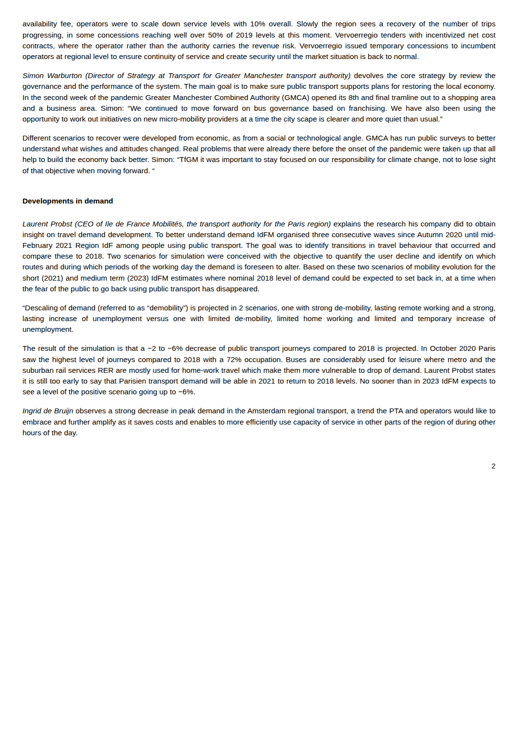availability fee, operators were to scale down service levels with 10% overall. Slowly the region sees a recovery of the number of trips progressing, in some concessions reaching well over 50% of 2019 levels at this moment. Vervoerregio tenders with incentivized net cost contracts, where the operator rather than the authority carries the revenue risk. Vervoerregio issued temporary concessions to incumbent operators at regional level to ensure continuity of service and create security until the market situation is back to normal.
Simon Warburton (Director of Strategy at Transport for Greater Manchester transport authority) devolves the core strategy by review the governance and the performance of the system. The main goal is to make sure public transport supports plans for restoring the local economy. In the second week of the pandemic Greater Manchester Combined Authority (GMCA) opened its 8th and final tramline out to a shopping area and a business area. Simon: “We continued to move forward on bus governance based on franchising. We have also been using the opportunity to work out initiatives on new micro-mobility providers at a time the city scape is clearer and more quiet than usual.”
Different scenarios to recover were developed from economic, as from a social or technological angle. GMCA has run public surveys to better understand what wishes and attitudes changed. Real problems that were already there before the onset of the pandemic were taken up that all help to build the economy back better. Simon: “TfGM it was important to stay focused on our responsibility for climate change, not to lose sight of that objective when moving forward. “
Developments in demand
Laurent Probst (CEO of Ile de France Mobilités, the transport authority for the Paris region) explains the research his company did to obtain insight on travel demand development. To better understand demand IdFM organised three consecutive waves since Autumn 2020 until mid-February 2021 Region IdF among people using public transport. The goal was to identify transitions in travel behaviour that occurred and compare these to 2018. Two scenarios for simulation were conceived with the objective to quantify the user decline and identify on which routes and during which periods of the working day the demand is foreseen to alter. Based on these two scenarios of mobility evolution for the short (2021) and medium term (2023) IdFM estimates where nominal 2018 level of demand could be expected to set back in, at a time when the fear of the public to go back using public transport has disappeared.
“Descaling of demand (referred to as “demobility”) is projected in 2 scenarios, one with strong de-mobility, lasting remote working and a strong, lasting increase of unemployment versus one with limited de-mobility, limited home working and limited and temporary increase of unemployment.
The result of the simulation is that a −2 to −6% decrease of public transport journeys compared to 2018 is projected. In October 2020 Paris saw the highest level of journeys compared to 2018 with a 72% occupation. Buses are considerably used for leisure where metro and the suburban rail services RER are mostly used for home-work travel which make them more vulnerable to drop of demand. Laurent Probst states it is still too early to say that Parisien transport demand will be able in 2021 to return to 2018 levels. No sooner than in 2023 IdFM expects to see a level of the positive scenario going up to −6%.
Ingrid de Bruijn observes a strong decrease in peak demand in the Amsterdam regional transport, a trend the PTA and operators would like to embrace and further amplify as it saves costs and enables to more efficiently use capacity of service in other parts of the region of during other hours of the day.
2